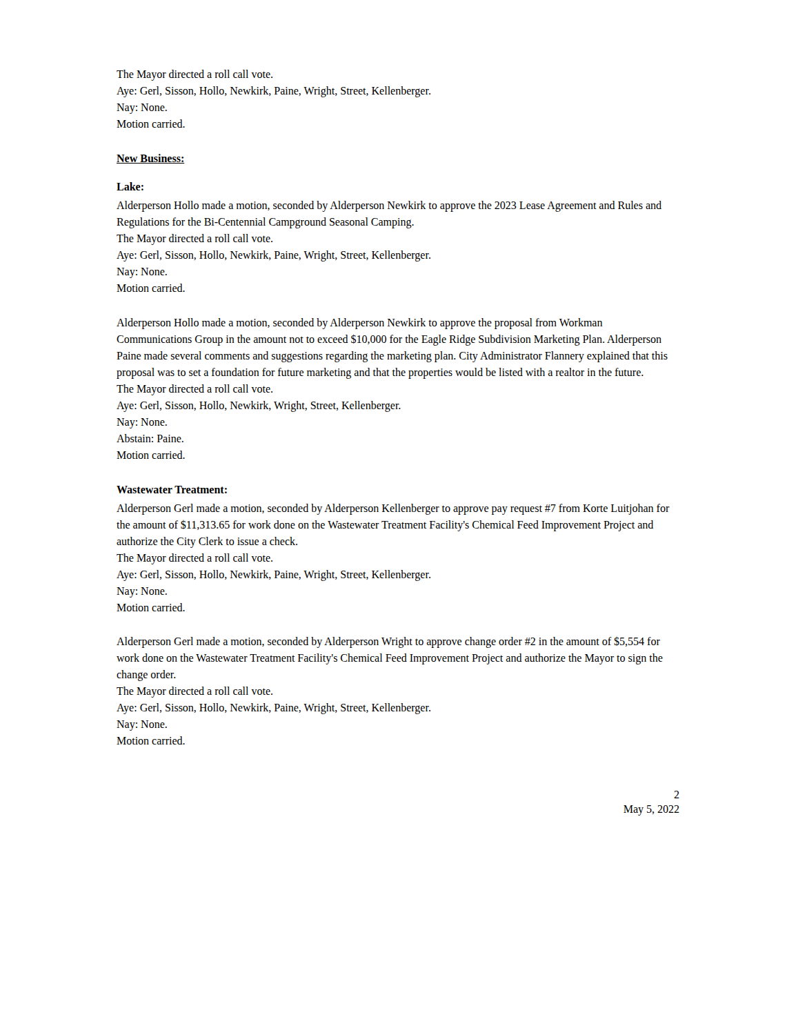The Mayor directed a roll call vote.
Aye: Gerl, Sisson, Hollo, Newkirk, Paine, Wright, Street, Kellenberger.
Nay: None.
Motion carried.
New Business:
Lake:
Alderperson Hollo made a motion, seconded by Alderperson Newkirk to approve the 2023 Lease Agreement and Rules and Regulations for the Bi-Centennial Campground Seasonal Camping.
The Mayor directed a roll call vote.
Aye: Gerl, Sisson, Hollo, Newkirk, Paine, Wright, Street, Kellenberger.
Nay: None.
Motion carried.
Alderperson Hollo made a motion, seconded by Alderperson Newkirk to approve the proposal from Workman Communications Group in the amount not to exceed $10,000 for the Eagle Ridge Subdivision Marketing Plan. Alderperson Paine made several comments and suggestions regarding the marketing plan. City Administrator Flannery explained that this proposal was to set a foundation for future marketing and that the properties would be listed with a realtor in the future.
The Mayor directed a roll call vote.
Aye: Gerl, Sisson, Hollo, Newkirk, Wright, Street, Kellenberger.
Nay: None.
Abstain: Paine.
Motion carried.
Wastewater Treatment:
Alderperson Gerl made a motion, seconded by Alderperson Kellenberger to approve pay request #7 from Korte Luitjohan for the amount of $11,313.65 for work done on the Wastewater Treatment Facility's Chemical Feed Improvement Project and authorize the City Clerk to issue a check.
The Mayor directed a roll call vote.
Aye: Gerl, Sisson, Hollo, Newkirk, Paine, Wright, Street, Kellenberger.
Nay: None.
Motion carried.
Alderperson Gerl made a motion, seconded by Alderperson Wright to approve change order #2 in the amount of $5,554 for work done on the Wastewater Treatment Facility's Chemical Feed Improvement Project and authorize the Mayor to sign the change order.
The Mayor directed a roll call vote.
Aye: Gerl, Sisson, Hollo, Newkirk, Paine, Wright, Street, Kellenberger.
Nay: None.
Motion carried.
2
May 5, 2022